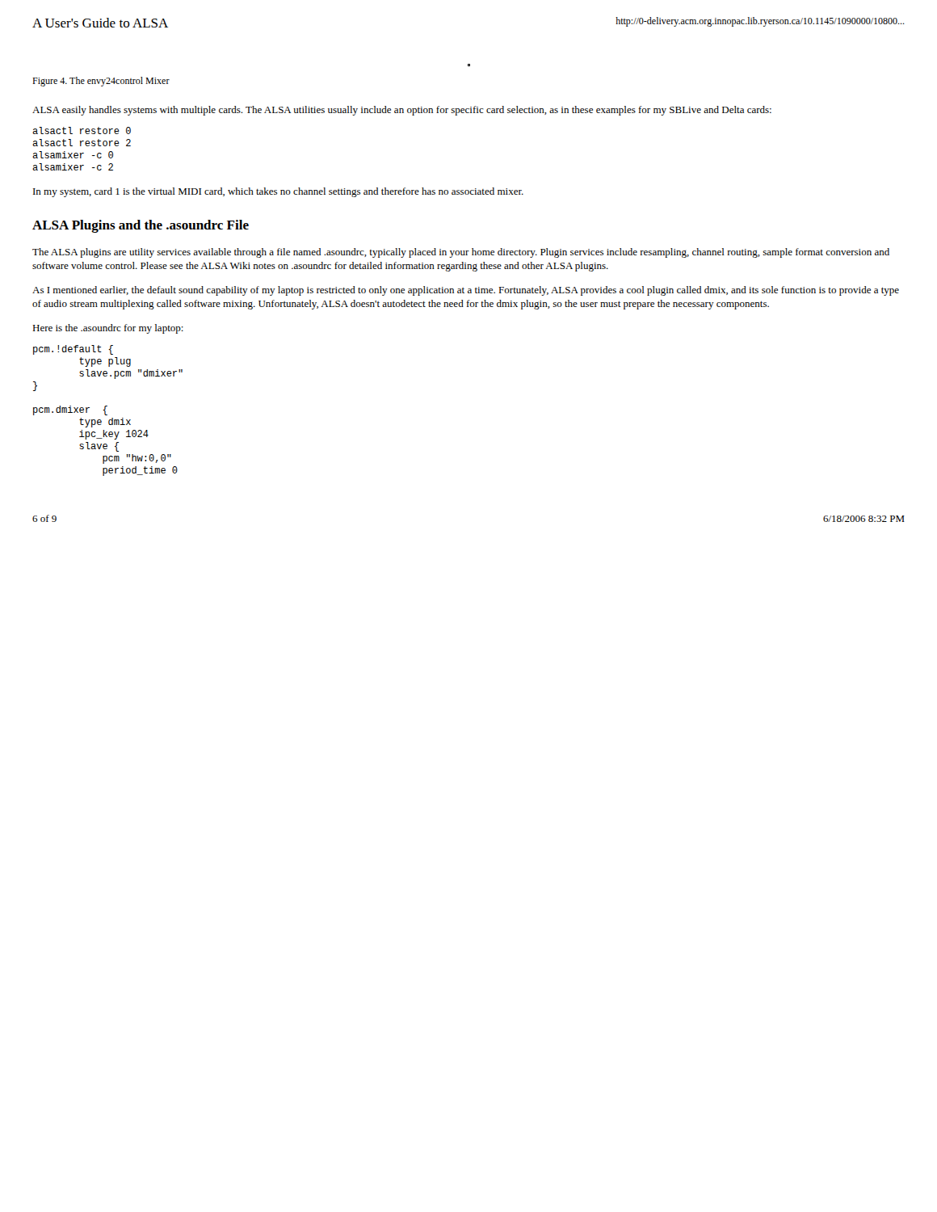A User's Guide to ALSA
http://0-delivery.acm.org.innopac.lib.ryerson.ca/10.1145/1090000/10800...
Figure 4. The envy24control Mixer
ALSA easily handles systems with multiple cards. The ALSA utilities usually include an option for specific card selection, as in these examples for my SBLive and Delta cards:
alsactl restore 0
alsactl restore 2
alsamixer -c 0
alsamixer -c 2
In my system, card 1 is the virtual MIDI card, which takes no channel settings and therefore has no associated mixer.
ALSA Plugins and the .asoundrc File
The ALSA plugins are utility services available through a file named .asoundrc, typically placed in your home directory. Plugin services include resampling, channel routing, sample format conversion and software volume control. Please see the ALSA Wiki notes on .asoundrc for detailed information regarding these and other ALSA plugins.
As I mentioned earlier, the default sound capability of my laptop is restricted to only one application at a time. Fortunately, ALSA provides a cool plugin called dmix, and its sole function is to provide a type of audio stream multiplexing called software mixing. Unfortunately, ALSA doesn't autodetect the need for the dmix plugin, so the user must prepare the necessary components.
Here is the .asoundrc for my laptop:
pcm.!default {
        type plug
        slave.pcm "dmixer"
}

pcm.dmixer  {
        type dmix
        ipc_key 1024
        slave {
            pcm "hw:0,0"
            period_time 0
6 of 9
6/18/2006 8:32 PM